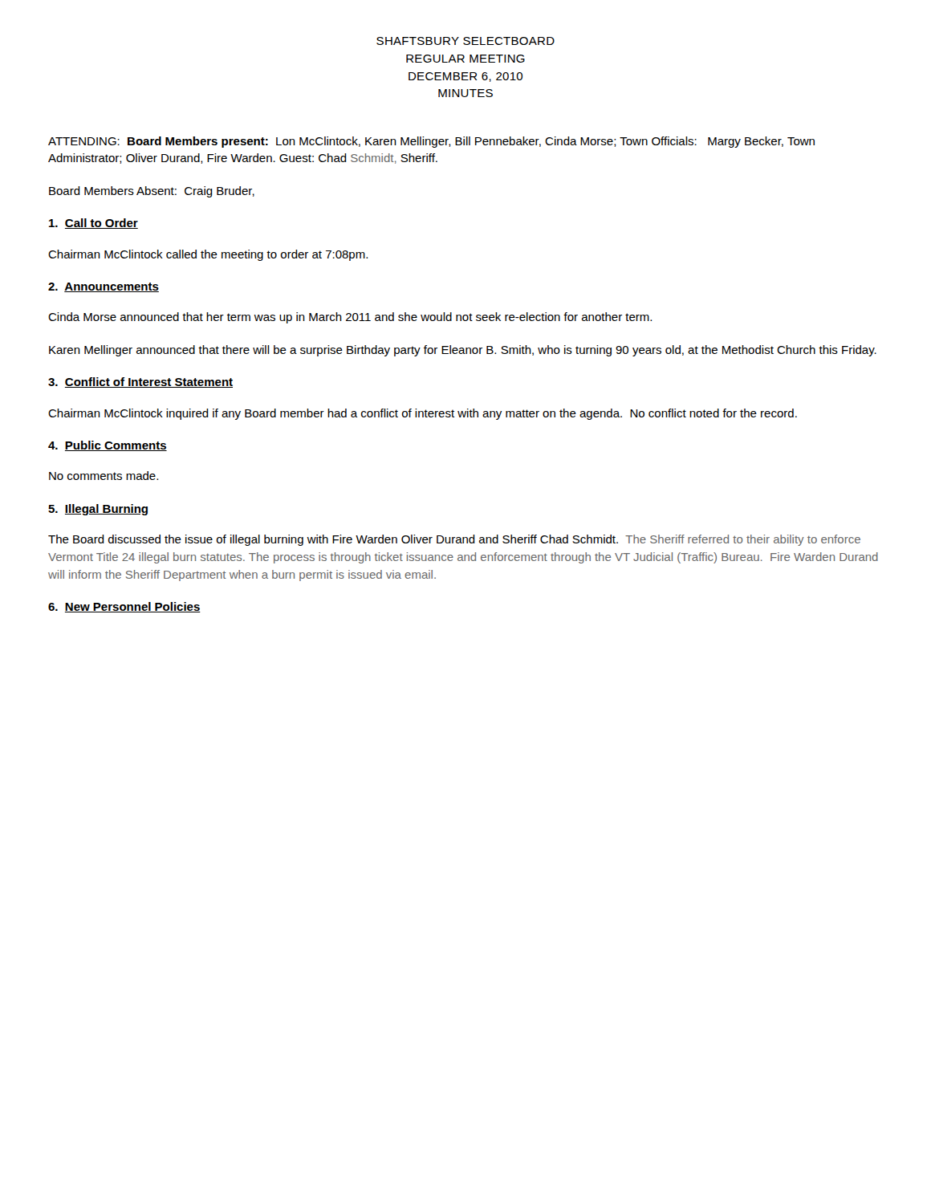SHAFTSBURY SELECTBOARD
REGULAR MEETING
DECEMBER 6, 2010
MINUTES
ATTENDING: Board Members present: Lon McClintock, Karen Mellinger, Bill Pennebaker, Cinda Morse; Town Officials: Margy Becker, Town Administrator; Oliver Durand, Fire Warden. Guest: Chad Schmidt, Sheriff.
Board Members Absent: Craig Bruder,
1. Call to Order
Chairman McClintock called the meeting to order at 7:08pm.
2. Announcements
Cinda Morse announced that her term was up in March 2011 and she would not seek re-election for another term.
Karen Mellinger announced that there will be a surprise Birthday party for Eleanor B. Smith, who is turning 90 years old, at the Methodist Church this Friday.
3. Conflict of Interest Statement
Chairman McClintock inquired if any Board member had a conflict of interest with any matter on the agenda. No conflict noted for the record.
4. Public Comments
No comments made.
5. Illegal Burning
The Board discussed the issue of illegal burning with Fire Warden Oliver Durand and Sheriff Chad Schmidt. The Sheriff referred to their ability to enforce Vermont Title 24 illegal burn statutes. The process is through ticket issuance and enforcement through the VT Judicial (Traffic) Bureau. Fire Warden Durand will inform the Sheriff Department when a burn permit is issued via email.
6. New Personnel Policies